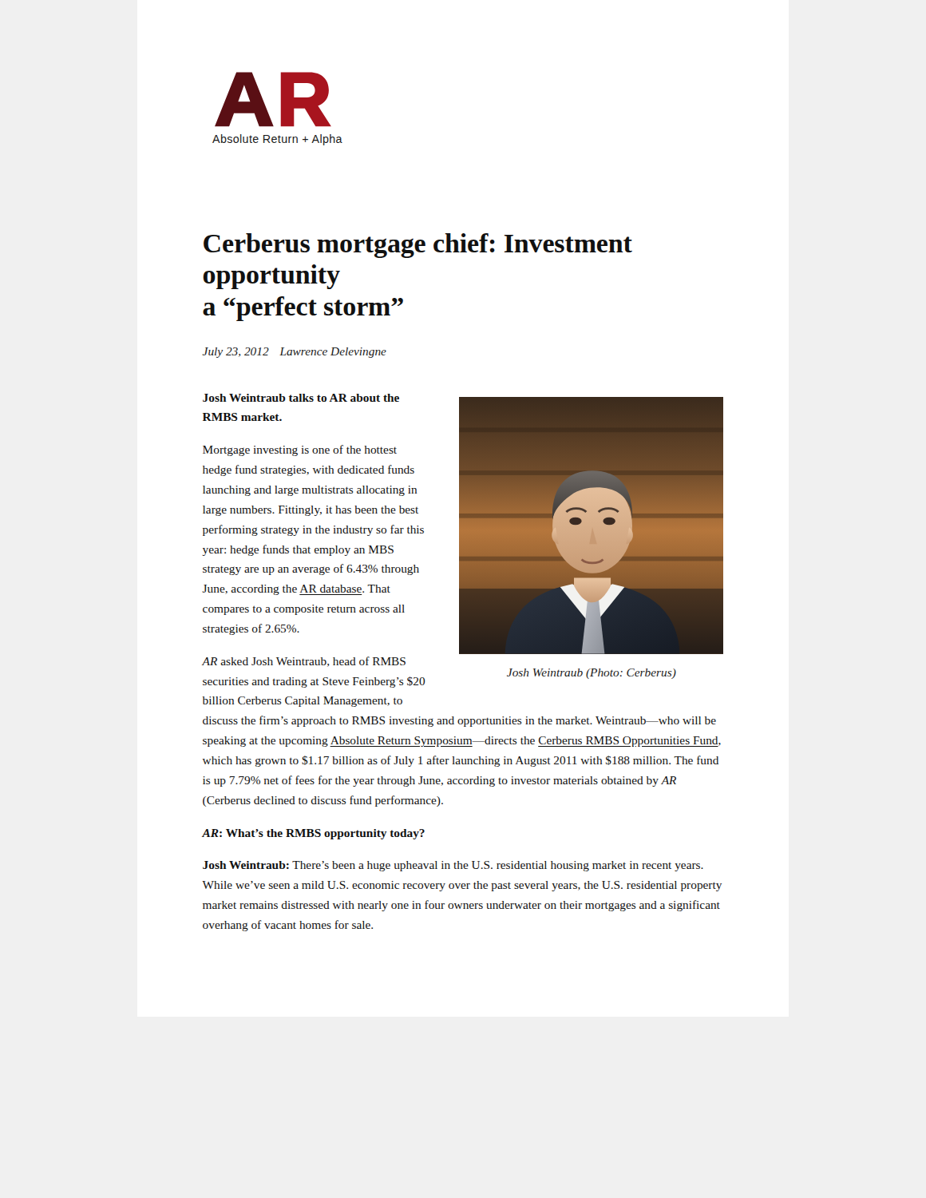Absolute Return + Alpha
Cerberus mortgage chief: Investment opportunity
a “perfect storm”
July 23, 2012 Lawrence Delevingne
Josh Weintraub (Photo: Cerberus)
Josh Weintraub talks to AR about the RMBS market.
Mortgage investing is one of the hottest hedge fund strategies, with dedicated funds launching and large multistrats allocating in large numbers. Fittingly, it has been the best performing strategy in the industry so far this year: hedge funds that employ an MBS strategy are up an average of 6.43% through June, according the AR database. That compares to a composite return across all strategies of 2.65%.
AR asked Josh Weintraub, head of RMBS securities and trading at Steve Feinberg’s $20 billion Cerberus Capital Management, to discuss the firm’s approach to RMBS investing and opportunities in the market. Weintraub—who will be speaking at the upcoming Absolute Return Symposium—directs the Cerberus RMBS Opportunities Fund, which has grown to $1.17 billion as of July 1 after launching in August 2011 with $188 million. The fund is up 7.79% net of fees for the year through June, according to investor materials obtained by AR (Cerberus declined to discuss fund performance).
AR: What’s the RMBS opportunity today?
Josh Weintraub: There’s been a huge upheaval in the U.S. residential housing market in recent years. While we’ve seen a mild U.S. economic recovery over the past several years, the U.S. residential property market remains distressed with nearly one in four owners underwater on their mortgages and a significant overhang of vacant homes for sale.